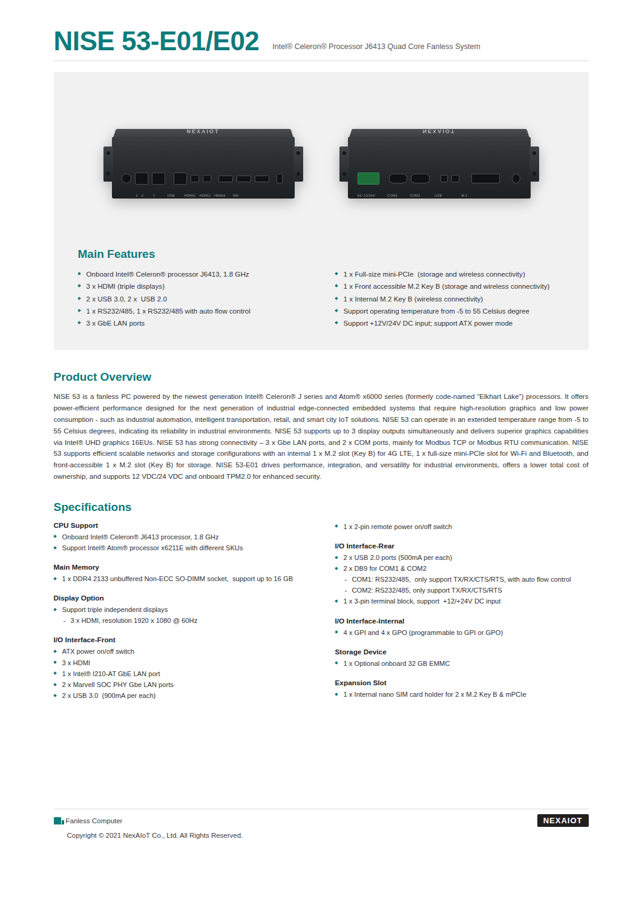NISE 53-E01/E02
Intel® Celeron® Processor J6413 Quad Core Fanless System
NEXAIOT
12 1 USB HDMI1 HDMI2 HDMI3 SW
NEXAIOT
DC 12/24V COM1 COM2 USB M.2
Main Features
Onboard Intel® Celeron® processor J6413, 1.8 GHz
3 x HDMI (triple displays)
2 x USB 3.0, 2 x USB 2.0
1 x RS232/485, 1 x RS232/485 with auto flow control
3 x GbE LAN ports
1 x Full-size mini-PCIe (storage and wireless connectivity)
1 x Front accessible M.2 Key B (storage and wireless connectivity)
1 x Internal M.2 Key B (wireless connectivity)
Support operating temperature from -5 to 55 Celsius degree
Support +12V/24V DC input; support ATX power mode
Product Overview
NISE 53 is a fanless PC powered by the newest generation Intel® Celeron® J series and Atom® x6000 series (formerly code-named “Elkhart Lake”) processors. It offers power-efficient performance designed for the next generation of industrial edge-connected embedded systems that require high-resolution graphics and low power consumption - such as industrial automation, intelligent transportation, retail, and smart city IoT solutions. NISE 53 can operate in an extended temperature range from -5 to 55 Celsius degrees, indicating its reliability in industrial environments. NISE 53 supports up to 3 display outputs simultaneously and delivers superior graphics capabilities via Intel® UHD graphics 16EUs. NISE 53 has strong connectivity – 3 x Gbe LAN ports, and 2 x COM ports, mainly for Modbus TCP or Modbus RTU communication. NISE 53 supports efficient scalable networks and storage configurations with an internal 1 x M.2 slot (Key B) for 4G LTE, 1 x full-size mini-PCIe slot for Wi-Fi and Bluetooth, and front-accessible 1 x M.2 slot (Key B) for storage. NISE 53-E01 drives performance, integration, and versatility for industrial environments, offers a lower total cost of ownership, and supports 12 VDC/24 VDC and onboard TPM2.0 for enhanced security.
Specifications
CPU Support
Onboard Intel® Celeron® J6413 processor, 1.8 GHz
Support Intel® Atom® processor x6211E with different SKUs
Main Memory
1 x DDR4 2133 unbuffered Non-ECC SO-DIMM socket, support up to 16 GB
Display Option
Support triple independent displays
3 x HDMI, resolution 1920 x 1080 @ 60Hz
I/O Interface-Front
ATX power on/off switch
3 x HDMI
1 x Intel® I210-AT GbE LAN port
2 x Marvell SOC PHY Gbe LAN ports
2 x USB 3.0 (900mA per each)
1 x 2-pin remote power on/off switch
I/O Interface-Rear
2 x USB 2.0 ports (500mA per each)
2 x DB9 for COM1 & COM2
COM1: RS232/485, only support TX/RX/CTS/RTS, with auto flow control
COM2: RS232/485, only support TX/RX/CTS/RTS
1 x 3-pin terminal block, support +12/+24V DC input
I/O Interface-Internal
4 x GPI and 4 x GPO (programmable to GPI or GPO)
Storage Device
1 x Optional onboard 32 GB EMMC
Expansion Slot
1 x Internal nano SIM card holder for 2 x M.2 Key B & mPCIe
Fanless Computer
NEXAIOT
Copyright © 2021 NexAIoT Co., Ltd. All Rights Reserved.